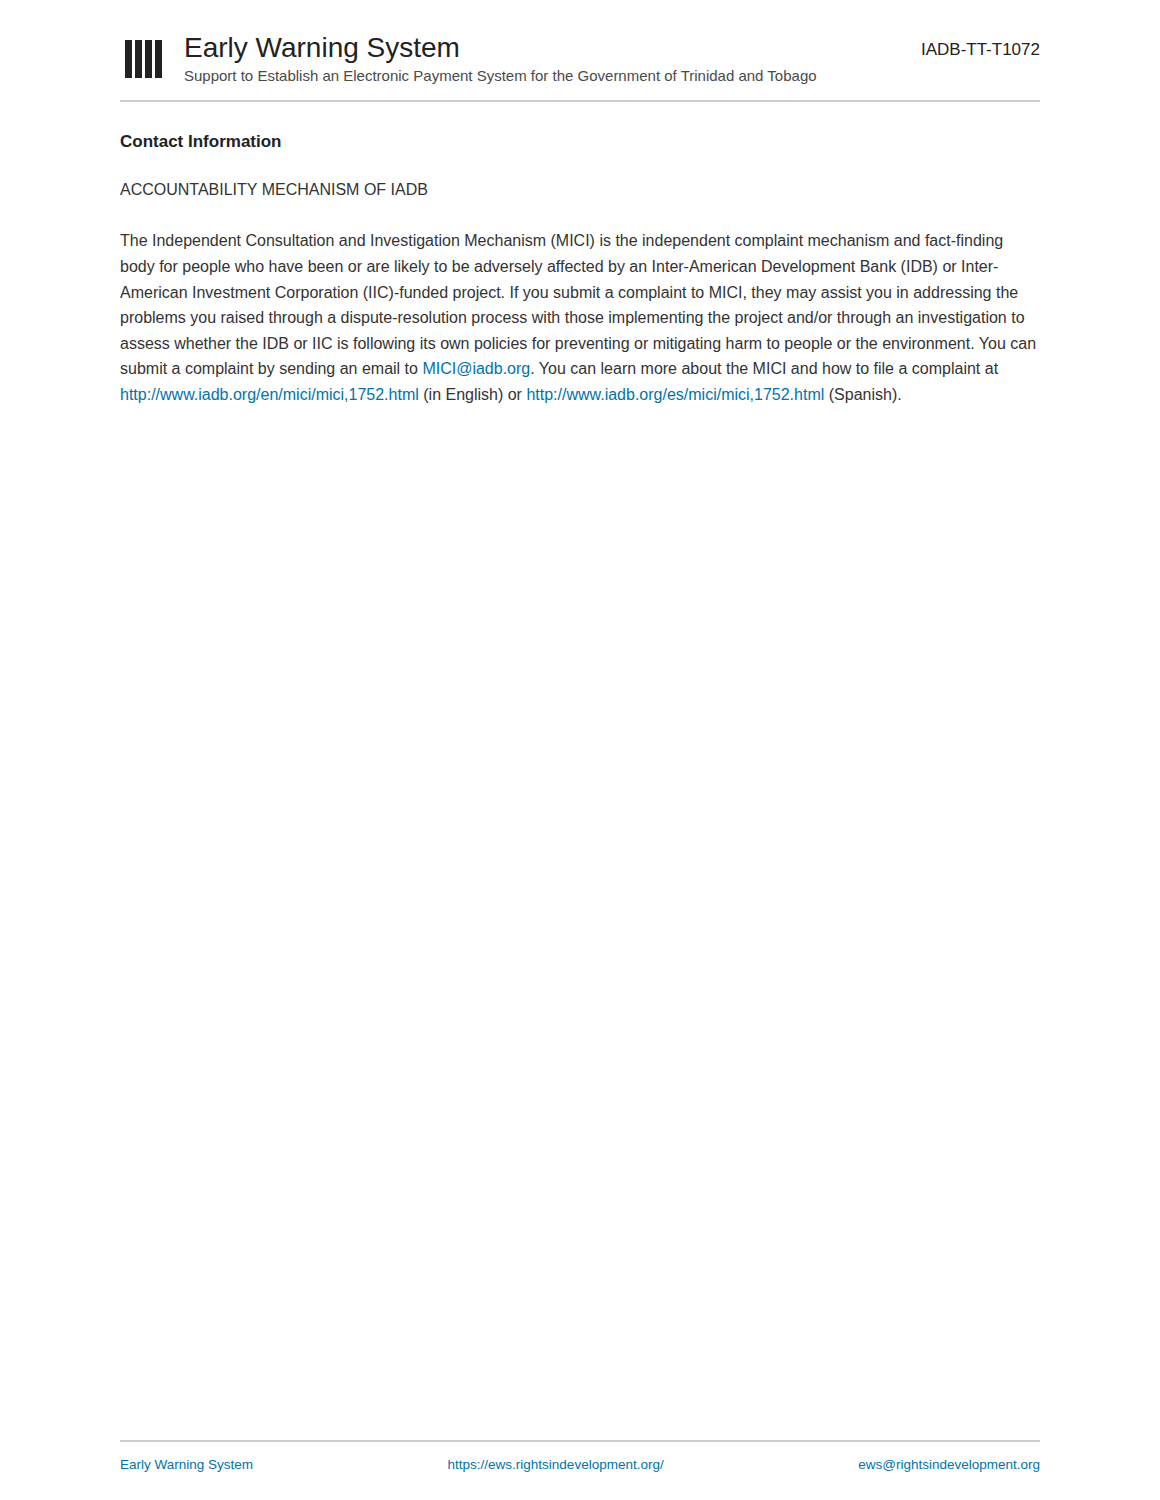Early Warning System
Support to Establish an Electronic Payment System for the Government of Trinidad and Tobago
IADB-TT-T1072
Contact Information
ACCOUNTABILITY MECHANISM OF IADB
The Independent Consultation and Investigation Mechanism (MICI) is the independent complaint mechanism and fact-finding body for people who have been or are likely to be adversely affected by an Inter-American Development Bank (IDB) or Inter-American Investment Corporation (IIC)-funded project. If you submit a complaint to MICI, they may assist you in addressing the problems you raised through a dispute-resolution process with those implementing the project and/or through an investigation to assess whether the IDB or IIC is following its own policies for preventing or mitigating harm to people or the environment. You can submit a complaint by sending an email to MICI@iadb.org. You can learn more about the MICI and how to file a complaint at http://www.iadb.org/en/mici/mici,1752.html (in English) or http://www.iadb.org/es/mici/mici,1752.html (Spanish).
Early Warning System
https://ews.rightsindevelopment.org/
ews@rightsindevelopment.org